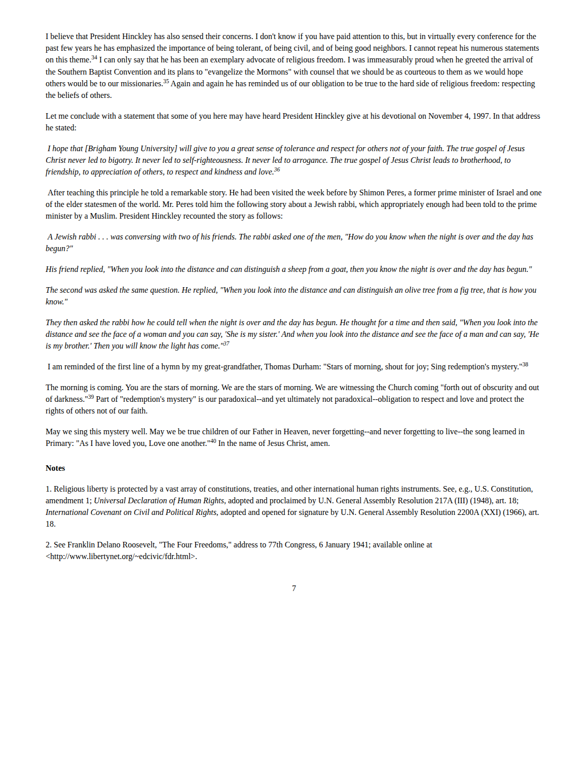I believe that President Hinckley has also sensed their concerns. I don't know if you have paid attention to this, but in virtually every conference for the past few years he has emphasized the importance of being tolerant, of being civil, and of being good neighbors. I cannot repeat his numerous statements on this theme.34 I can only say that he has been an exemplary advocate of religious freedom. I was immeasurably proud when he greeted the arrival of the Southern Baptist Convention and its plans to "evangelize the Mormons" with counsel that we should be as courteous to them as we would hope others would be to our missionaries.35 Again and again he has reminded us of our obligation to be true to the hard side of religious freedom: respecting the beliefs of others.
Let me conclude with a statement that some of you here may have heard President Hinckley give at his devotional on November 4, 1997. In that address he stated:
I hope that [Brigham Young University] will give to you a great sense of tolerance and respect for others not of your faith. The true gospel of Jesus Christ never led to bigotry. It never led to self-righteousness. It never led to arrogance. The true gospel of Jesus Christ leads to brotherhood, to friendship, to appreciation of others, to respect and kindness and love.36
After teaching this principle he told a remarkable story. He had been visited the week before by Shimon Peres, a former prime minister of Israel and one of the elder statesmen of the world. Mr. Peres told him the following story about a Jewish rabbi, which appropriately enough had been told to the prime minister by a Muslim. President Hinckley recounted the story as follows:
A Jewish rabbi . . . was conversing with two of his friends. The rabbi asked one of the men, "How do you know when the night is over and the day has begun?"
His friend replied, "When you look into the distance and can distinguish a sheep from a goat, then you know the night is over and the day has begun."
The second was asked the same question. He replied, "When you look into the distance and can distinguish an olive tree from a fig tree, that is how you know."
They then asked the rabbi how he could tell when the night is over and the day has begun. He thought for a time and then said, "When you look into the distance and see the face of a woman and you can say, 'She is my sister.' And when you look into the distance and see the face of a man and can say, 'He is my brother.' Then you will know the light has come."37
I am reminded of the first line of a hymn by my great-grandfather, Thomas Durham: "Stars of morning, shout for joy; Sing redemption's mystery."38
The morning is coming. You are the stars of morning. We are the stars of morning. We are witnessing the Church coming "forth out of obscurity and out of darkness."39 Part of "redemption's mystery" is our paradoxical--and yet ultimately not paradoxical--obligation to respect and love and protect the rights of others not of our faith.
May we sing this mystery well. May we be true children of our Father in Heaven, never forgetting--and never forgetting to live--the song learned in Primary: "As I have loved you, Love one another."40 In the name of Jesus Christ, amen.
Notes
1. Religious liberty is protected by a vast array of constitutions, treaties, and other international human rights instruments. See, e.g., U.S. Constitution, amendment 1; Universal Declaration of Human Rights, adopted and proclaimed by U.N. General Assembly Resolution 217A (III) (1948), art. 18; International Covenant on Civil and Political Rights, adopted and opened for signature by U.N. General Assembly Resolution 2200A (XXI) (1966), art. 18.
2. See Franklin Delano Roosevelt, "The Four Freedoms," address to 77th Congress, 6 January 1941; available online at <http://www.libertynet.org/~edcivic/fdr.html>.
7